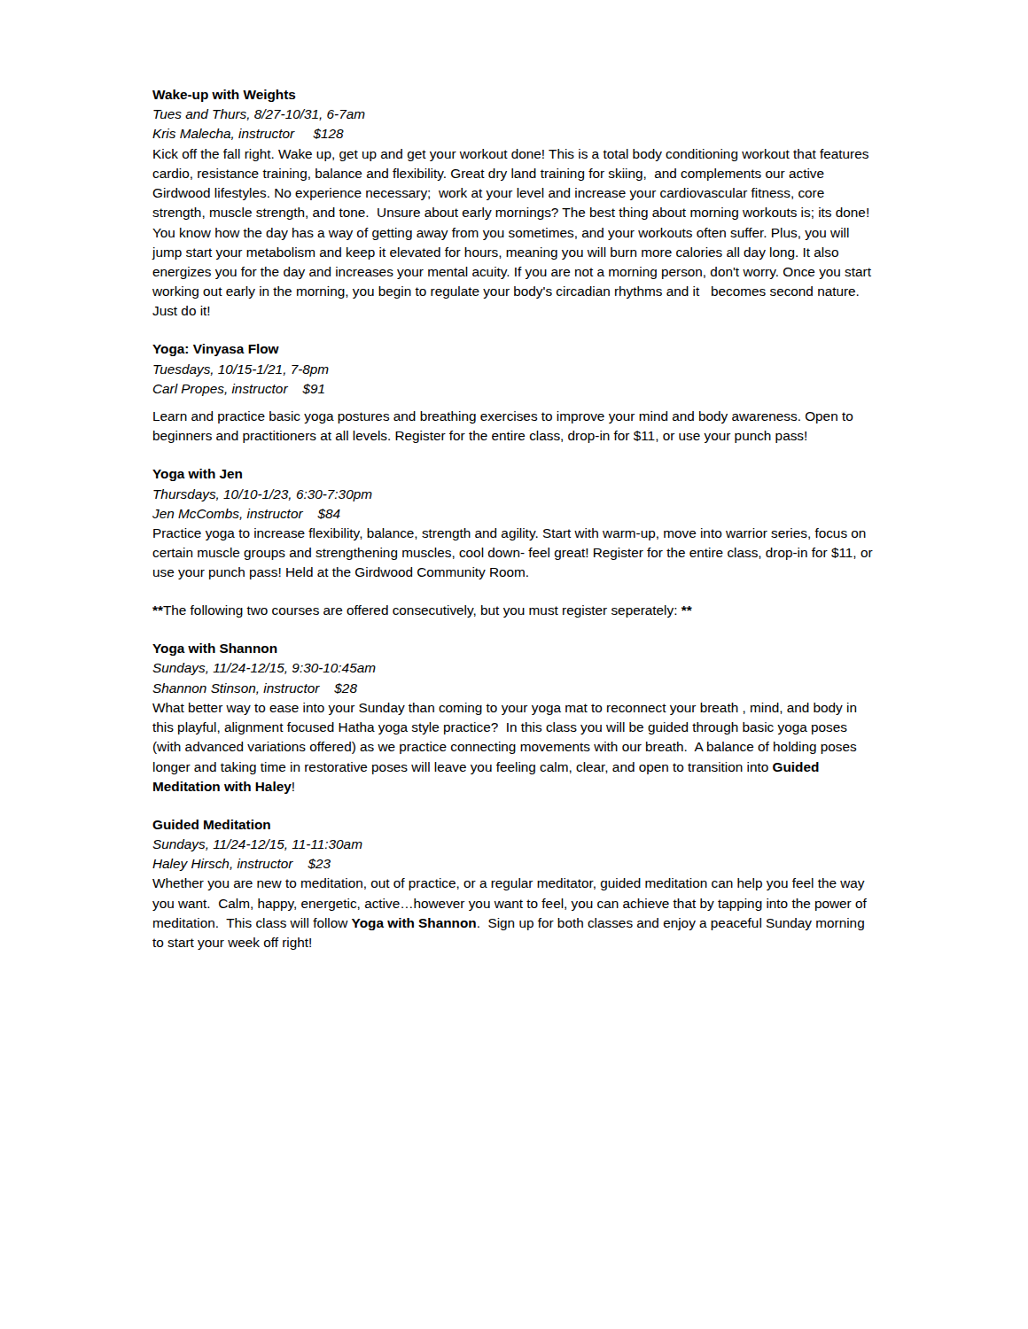Wake-up with Weights
Tues and Thurs, 8/27-10/31, 6-7am
Kris Malecha, instructor $128
Kick off the fall right. Wake up, get up and get your workout done! This is a total body conditioning workout that features cardio, resistance training, balance and flexibility. Great dry land training for skiing, and complements our active Girdwood lifestyles. No experience necessary; work at your level and increase your cardiovascular fitness, core strength, muscle strength, and tone. Unsure about early mornings? The best thing about morning workouts is; its done! You know how the day has a way of getting away from you sometimes, and your workouts often suffer. Plus, you will jump start your metabolism and keep it elevated for hours, meaning you will burn more calories all day long. It also energizes you for the day and increases your mental acuity. If you are not a morning person, don't worry. Once you start working out early in the morning, you begin to regulate your body's circadian rhythms and it becomes second nature. Just do it!
Yoga: Vinyasa Flow
Tuesdays, 10/15-1/21, 7-8pm
Carl Propes, instructor $91
Learn and practice basic yoga postures and breathing exercises to improve your mind and body awareness. Open to beginners and practitioners at all levels. Register for the entire class, drop-in for $11, or use your punch pass!
Yoga with Jen
Thursdays, 10/10-1/23, 6:30-7:30pm
Jen McCombs, instructor $84
Practice yoga to increase flexibility, balance, strength and agility. Start with warm-up, move into warrior series, focus on certain muscle groups and strengthening muscles, cool down- feel great! Register for the entire class, drop-in for $11, or use your punch pass! Held at the Girdwood Community Room.
**The following two courses are offered consecutively, but you must register seperately: **
Yoga with Shannon
Sundays, 11/24-12/15, 9:30-10:45am
Shannon Stinson, instructor $28
What better way to ease into your Sunday than coming to your yoga mat to reconnect your breath , mind, and body in this playful, alignment focused Hatha yoga style practice? In this class you will be guided through basic yoga poses (with advanced variations offered) as we practice connecting movements with our breath. A balance of holding poses longer and taking time in restorative poses will leave you feeling calm, clear, and open to transition into Guided Meditation with Haley!
Guided Meditation
Sundays, 11/24-12/15, 11-11:30am
Haley Hirsch, instructor $23
Whether you are new to meditation, out of practice, or a regular meditator, guided meditation can help you feel the way you want. Calm, happy, energetic, active…however you want to feel, you can achieve that by tapping into the power of meditation. This class will follow Yoga with Shannon. Sign up for both classes and enjoy a peaceful Sunday morning to start your week off right!